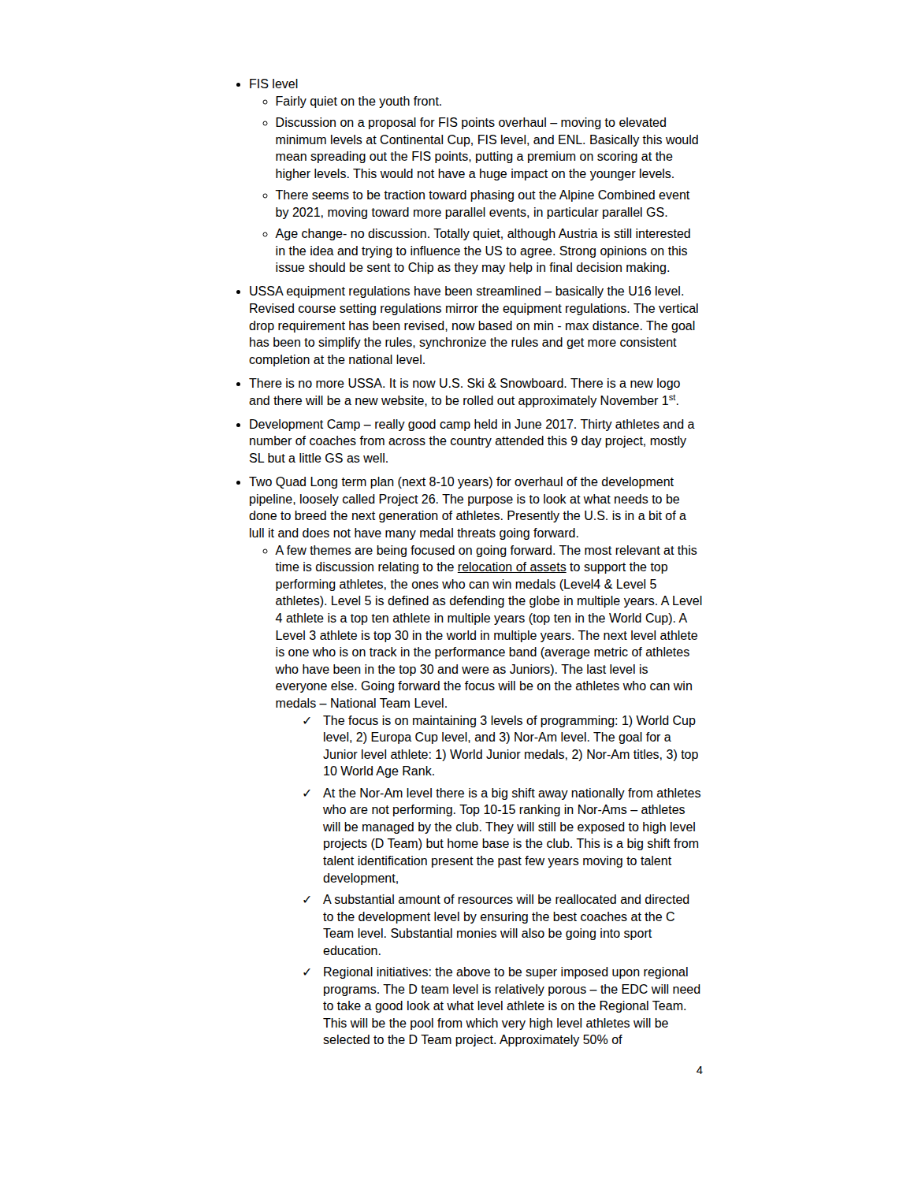FIS level
Fairly quiet on the youth front.
Discussion on a proposal for FIS points overhaul – moving to elevated minimum levels at Continental Cup, FIS level, and ENL. Basically this would mean spreading out the FIS points, putting a premium on scoring at the higher levels. This would not have a huge impact on the younger levels.
There seems to be traction toward phasing out the Alpine Combined event by 2021, moving toward more parallel events, in particular parallel GS.
Age change- no discussion. Totally quiet, although Austria is still interested in the idea and trying to influence the US to agree. Strong opinions on this issue should be sent to Chip as they may help in final decision making.
USSA equipment regulations have been streamlined – basically the U16 level. Revised course setting regulations mirror the equipment regulations. The vertical drop requirement has been revised, now based on min - max distance. The goal has been to simplify the rules, synchronize the rules and get more consistent completion at the national level.
There is no more USSA. It is now U.S. Ski & Snowboard. There is a new logo and there will be a new website, to be rolled out approximately November 1st.
Development Camp – really good camp held in June 2017. Thirty athletes and a number of coaches from across the country attended this 9 day project, mostly SL but a little GS as well.
Two Quad Long term plan (next 8-10 years) for overhaul of the development pipeline, loosely called Project 26. The purpose is to look at what needs to be done to breed the next generation of athletes. Presently the U.S. is in a bit of a lull it and does not have many medal threats going forward.
A few themes are being focused on going forward. The most relevant at this time is discussion relating to the relocation of assets to support the top performing athletes, the ones who can win medals (Level4 & Level 5 athletes). Level 5 is defined as defending the globe in multiple years. A Level 4 athlete is a top ten athlete in multiple years (top ten in the World Cup). A Level 3 athlete is top 30 in the world in multiple years. The next level athlete is one who is on track in the performance band (average metric of athletes who have been in the top 30 and were as Juniors). The last level is everyone else. Going forward the focus will be on the athletes who can win medals – National Team Level.
The focus is on maintaining 3 levels of programming: 1) World Cup level, 2) Europa Cup level, and 3) Nor-Am level. The goal for a Junior level athlete: 1) World Junior medals, 2) Nor-Am titles, 3) top 10 World Age Rank.
At the Nor-Am level there is a big shift away nationally from athletes who are not performing. Top 10-15 ranking in Nor-Ams – athletes will be managed by the club. They will still be exposed to high level projects (D Team) but home base is the club. This is a big shift from talent identification present the past few years moving to talent development,
A substantial amount of resources will be reallocated and directed to the development level by ensuring the best coaches at the C Team level. Substantial monies will also be going into sport education.
Regional initiatives: the above to be super imposed upon regional programs. The D team level is relatively porous – the EDC will need to take a good look at what level athlete is on the Regional Team. This will be the pool from which very high level athletes will be selected to the D Team project. Approximately 50% of
4